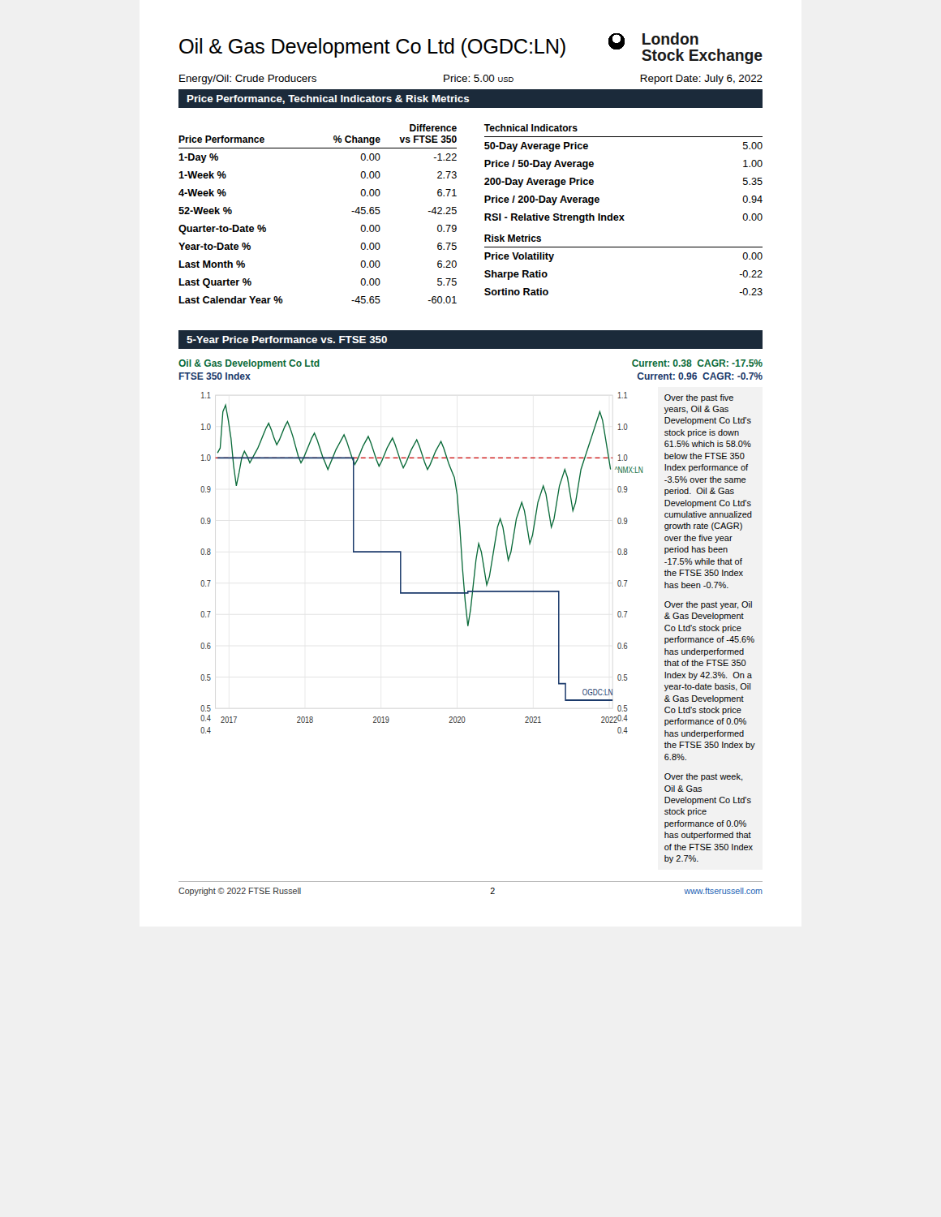Oil & Gas Development Co Ltd (OGDC:LN)
London Stock Exchange
Energy/Oil: Crude Producers
Price: 5.00 USD
Report Date: July 6, 2022
Price Performance, Technical Indicators & Risk Metrics
| Price Performance | % Change | Difference vs FTSE 350 |
| --- | --- | --- |
| 1-Day % | 0.00 | -1.22 |
| 1-Week % | 0.00 | 2.73 |
| 4-Week % | 0.00 | 6.71 |
| 52-Week % | -45.65 | -42.25 |
| Quarter-to-Date % | 0.00 | 0.79 |
| Year-to-Date % | 0.00 | 6.75 |
| Last Month % | 0.00 | 6.20 |
| Last Quarter % | 0.00 | 5.75 |
| Last Calendar Year % | -45.65 | -60.01 |
| Technical Indicators | |
| --- | --- |
| 50-Day Average Price | 5.00 |
| Price / 50-Day Average | 1.00 |
| 200-Day Average Price | 5.35 |
| Price / 200-Day Average | 0.94 |
| RSI - Relative Strength Index | 0.00 |
| Risk Metrics | |
| Price Volatility | 0.00 |
| Sharpe Ratio | -0.22 |
| Sortino Ratio | -0.23 |
5-Year Price Performance vs. FTSE 350
Oil & Gas Development Co Ltd
FTSE 350 Index
Current: 0.38 CAGR: -17.5%
Current: 0.96 CAGR: -0.7%
1.1 1.0 1.0 0.9 0.9 0.8 0.7 0.7 0.6 0.5 0.5 1.1 1.0 1.0 0.9 0.9 0.8 0.7 0.7 0.6 0.5 0.5 0.4 0.4 0.4 0.4 2017 2018 2019 2020 2021 2022 ^NMX:LN OGDC:LN
Over the past five years, Oil & Gas Development Co Ltd's stock price is down 61.5% which is 58.0% below the FTSE 350 Index performance of -3.5% over the same period. Oil & Gas Development Co Ltd's cumulative annualized growth rate (CAGR) over the five year period has been -17.5% while that of the FTSE 350 Index has been -0.7%.
Over the past year, Oil & Gas Development Co Ltd's stock price performance of -45.6% has underperformed that of the FTSE 350 Index by 42.3%. On a year-to-date basis, Oil & Gas Development Co Ltd's stock price performance of 0.0% has underperformed the FTSE 350 Index by 6.8%.
Over the past week, Oil & Gas Development Co Ltd's stock price performance of 0.0% has outperformed that of the FTSE 350 Index by 2.7%.
Copyright © 2022 FTSE Russell
2
www.ftserussell.com